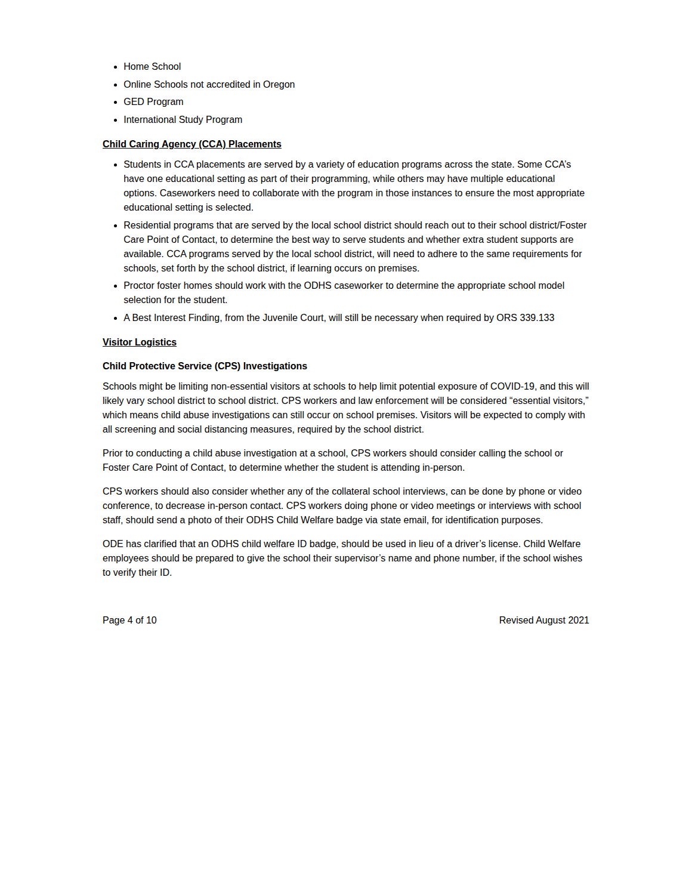Home School
Online Schools not accredited in Oregon
GED Program
International Study Program
Child Caring Agency (CCA) Placements
Students in CCA placements are served by a variety of education programs across the state. Some CCA’s have one educational setting as part of their programming, while others may have multiple educational options. Caseworkers need to collaborate with the program in those instances to ensure the most appropriate educational setting is selected.
Residential programs that are served by the local school district should reach out to their school district/Foster Care Point of Contact, to determine the best way to serve students and whether extra student supports are available. CCA programs served by the local school district, will need to adhere to the same requirements for schools, set forth by the school district, if learning occurs on premises.
Proctor foster homes should work with the ODHS caseworker to determine the appropriate school model selection for the student.
A Best Interest Finding, from the Juvenile Court, will still be necessary when required by ORS 339.133
Visitor Logistics
Child Protective Service (CPS) Investigations
Schools might be limiting non-essential visitors at schools to help limit potential exposure of COVID-19, and this will likely vary school district to school district. CPS workers and law enforcement will be considered “essential visitors,” which means child abuse investigations can still occur on school premises. Visitors will be expected to comply with all screening and social distancing measures, required by the school district.
Prior to conducting a child abuse investigation at a school, CPS workers should consider calling the school or Foster Care Point of Contact, to determine whether the student is attending in-person.
CPS workers should also consider whether any of the collateral school interviews, can be done by phone or video conference, to decrease in-person contact. CPS workers doing phone or video meetings or interviews with school staff, should send a photo of their ODHS Child Welfare badge via state email, for identification purposes.
ODE has clarified that an ODHS child welfare ID badge, should be used in lieu of a driver’s license. Child Welfare employees should be prepared to give the school their supervisor’s name and phone number, if the school wishes to verify their ID.
Page 4 of 10 Revised August 2021